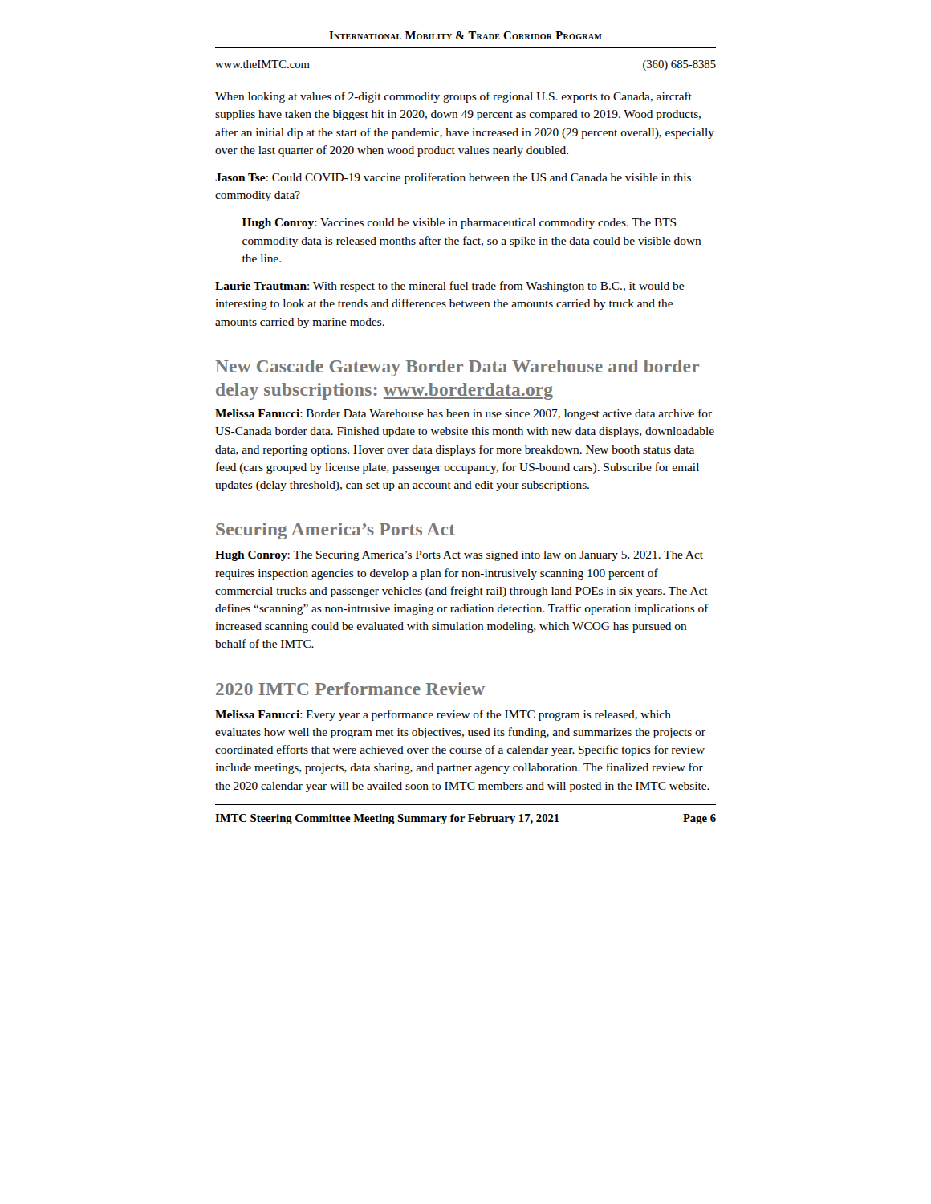International Mobility & Trade Corridor Program
www.theIMTC.com (360) 685-8385
When looking at values of 2-digit commodity groups of regional U.S. exports to Canada, aircraft supplies have taken the biggest hit in 2020, down 49 percent as compared to 2019. Wood products, after an initial dip at the start of the pandemic, have increased in 2020 (29 percent overall), especially over the last quarter of 2020 when wood product values nearly doubled.
Jason Tse: Could COVID-19 vaccine proliferation between the US and Canada be visible in this commodity data?
Hugh Conroy: Vaccines could be visible in pharmaceutical commodity codes. The BTS commodity data is released months after the fact, so a spike in the data could be visible down the line.
Laurie Trautman: With respect to the mineral fuel trade from Washington to B.C., it would be interesting to look at the trends and differences between the amounts carried by truck and the amounts carried by marine modes.
New Cascade Gateway Border Data Warehouse and border delay subscriptions: www.borderdata.org
Melissa Fanucci: Border Data Warehouse has been in use since 2007, longest active data archive for US-Canada border data. Finished update to website this month with new data displays, downloadable data, and reporting options. Hover over data displays for more breakdown. New booth status data feed (cars grouped by license plate, passenger occupancy, for US-bound cars). Subscribe for email updates (delay threshold), can set up an account and edit your subscriptions.
Securing America’s Ports Act
Hugh Conroy: The Securing America’s Ports Act was signed into law on January 5, 2021. The Act requires inspection agencies to develop a plan for non-intrusively scanning 100 percent of commercial trucks and passenger vehicles (and freight rail) through land POEs in six years. The Act defines “scanning” as non-intrusive imaging or radiation detection. Traffic operation implications of increased scanning could be evaluated with simulation modeling, which WCOG has pursued on behalf of the IMTC.
2020 IMTC Performance Review
Melissa Fanucci: Every year a performance review of the IMTC program is released, which evaluates how well the program met its objectives, used its funding, and summarizes the projects or coordinated efforts that were achieved over the course of a calendar year. Specific topics for review include meetings, projects, data sharing, and partner agency collaboration. The finalized review for the 2020 calendar year will be availed soon to IMTC members and will posted in the IMTC website.
IMTC Steering Committee Meeting Summary for February 17, 2021 Page 6